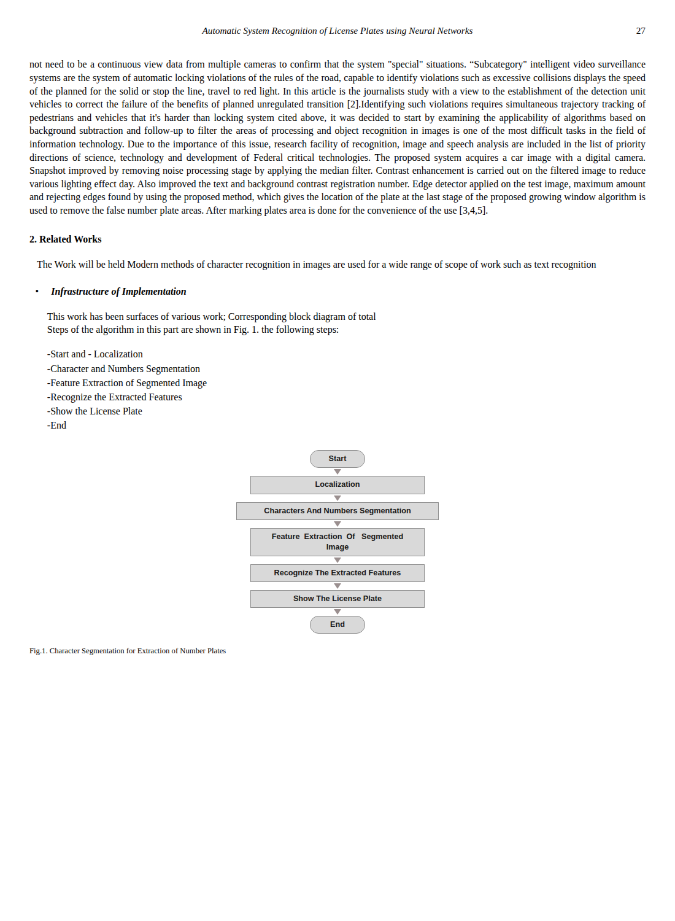Automatic System Recognition of License Plates using Neural Networks
27
not need to be a continuous view data from multiple cameras to confirm that the system "special" situations. “Subcategory" intelligent video surveillance systems are the system of automatic locking violations of the rules of the road, capable to identify violations such as excessive collisions displays the speed of the planned for the solid or stop the line, travel to red light. In this article is the journalists study with a view to the establishment of the detection unit vehicles to correct the failure of the benefits of planned unregulated transition [2].Identifying such violations requires simultaneous trajectory tracking of pedestrians and vehicles that it's harder than locking system cited above, it was decided to start by examining the applicability of algorithms based on background subtraction and follow-up to filter the areas of processing and object recognition in images is one of the most difficult tasks in the field of information technology. Due to the importance of this issue, research facility of recognition, image and speech analysis are included in the list of priority directions of science, technology and development of Federal critical technologies. The proposed system acquires a car image with a digital camera. Snapshot improved by removing noise processing stage by applying the median filter. Contrast enhancement is carried out on the filtered image to reduce various lighting effect day. Also improved the text and background contrast registration number. Edge detector applied on the test image, maximum amount and rejecting edges found by using the proposed method, which gives the location of the plate at the last stage of the proposed growing window algorithm is used to remove the false number plate areas. After marking plates area is done for the convenience of the use [3,4,5].
2. Related Works
The Work will be held Modern methods of character recognition in images are used for a wide range of scope of work such as text recognition
Infrastructure of Implementation
This work has been surfaces of various work; Corresponding block diagram of total
Steps of the algorithm in this part are shown in Fig. 1. the following steps:
-Start and - Localization
-Character and Numbers Segmentation
-Feature Extraction of Segmented Image
-Recognize the Extracted Features
-Show the License Plate
-End
Start
Localization
Characters And Numbers Segmentation
Feature Extraction Of Segmented
Image
Recognize The Extracted Features
Show The License Plate
End
Fig.1. Character Segmentation for Extraction of Number Plates